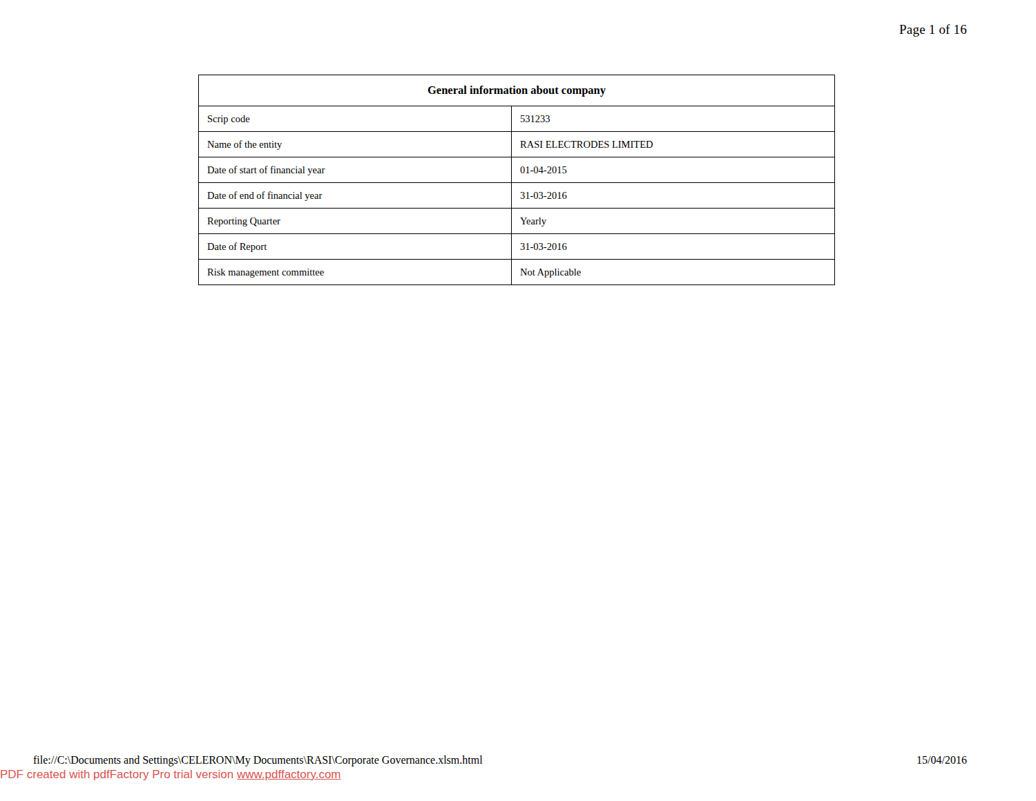Page 1 of 16
| General information about company |
| --- |
| Scrip code | 531233 |
| Name of the entity | RASI ELECTRODES LIMITED |
| Date of start of financial year | 01-04-2015 |
| Date of end of financial year | 31-03-2016 |
| Reporting Quarter | Yearly |
| Date of Report | 31-03-2016 |
| Risk management committee | Not Applicable |
file://C:\Documents and Settings\CELERON\My Documents\RASI\Corporate Governance.xlsm.html
15/04/2016
PDF created with pdfFactory Pro trial version www.pdffactory.com